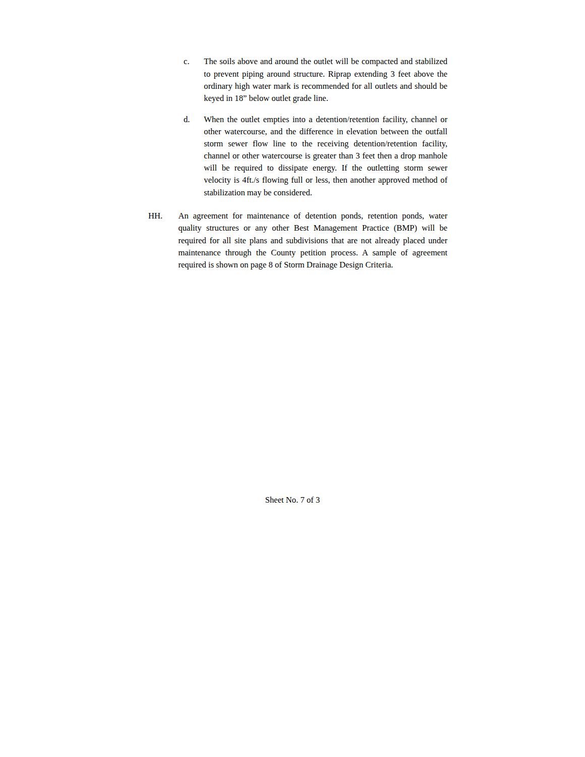c.
The soils above and around the outlet will be compacted and stabilized to prevent piping around structure. Riprap extending 3 feet above the ordinary high water mark is recommended for all outlets and should be keyed in 18” below outlet grade line.
d.
When the outlet empties into a detention/retention facility, channel or other watercourse, and the difference in elevation between the outfall storm sewer flow line to the receiving detention/retention facility, channel or other watercourse is greater than 3 feet then a drop manhole will be required to dissipate energy. If the outletting storm sewer velocity is 4ft./s flowing full or less, then another approved method of stabilization may be considered.
HH.
An agreement for maintenance of detention ponds, retention ponds, water quality structures or any other Best Management Practice (BMP) will be required for all site plans and subdivisions that are not already placed under maintenance through the County petition process. A sample of agreement required is shown on page 8 of Storm Drainage Design Criteria.
Sheet No. 7 of 3